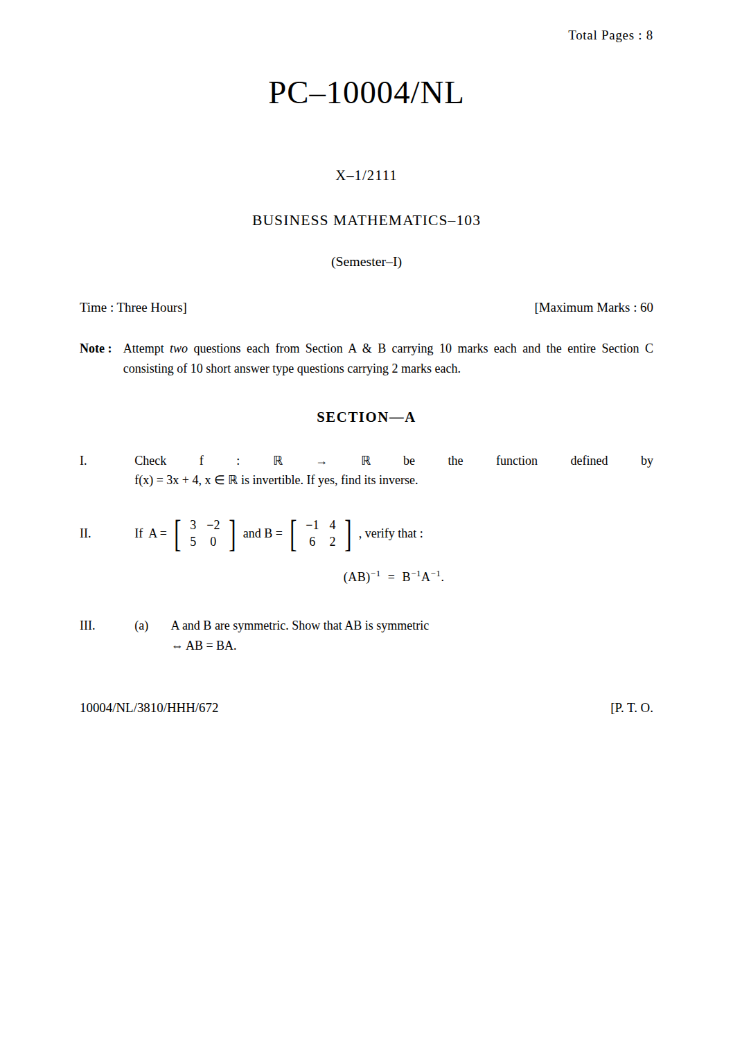Total Pages : 8
PC–10004/NL
X–1/2111
BUSINESS MATHEMATICS–103
(Semester–I)
Time : Three Hours] [Maximum Marks : 60
Note : Attempt two questions each from Section A & B carrying 10 marks each and the entire Section C consisting of 10 short answer type questions carrying 2 marks each.
SECTION—A
I. Check f : ℝ → ℝ be the function defined by f(x) = 3x + 4, x ∈ ℝ is invertible. If yes, find its inverse.
II. If A = [
| 3 | −2 |
| 5 | 0 |
] and B = [
| −1 | 4 |
| 6 | 2 |
] , verify that :
(AB)−1 = B−1A−1.
III.
(a) A and B are symmetric. Show that AB is symmetric
⇔ AB = BA.
10004/NL/3810/HHH/672 [P. T. O.